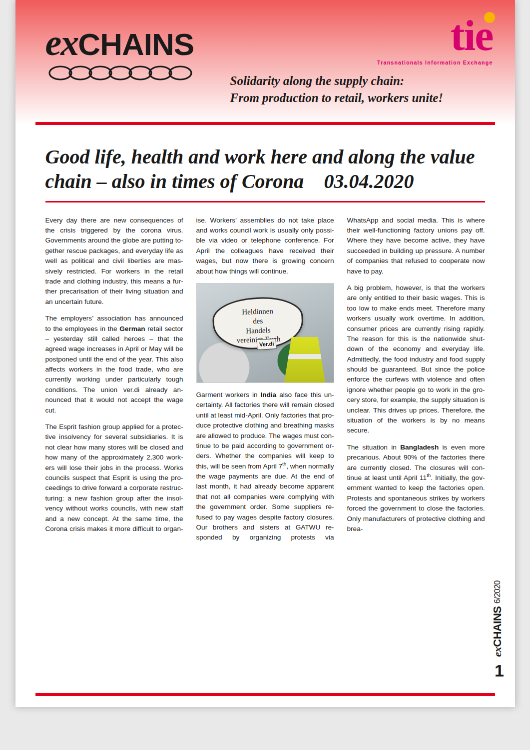tie
Transnationals Information Exchange
ex CHAINS
Solidarity along the supply chain:
From production to retail, workers unite!
Good life, health and work here and along the value chain – also in times of Corona 03.04.2020
Every day there are new consequences of the crisis triggered by the corona virus. Governments around the globe are putting together rescue packages, and everyday life as well as political and civil liberties are massively restricted. For workers in the retail trade and clothing industry, this means a further precarisation of their living situation and an uncertain future.
The employers’ association has announced to the employees in the German retail sector – yesterday still called heroes – that the agreed wage increases in April or May will be postponed until the end of the year. This also affects workers in the food trade, who are currently working under particularly tough conditions. The union ver.di already announced that it would not accept the wage cut.
The Esprit fashion group applied for a protective insolvency for several subsidiaries. It is not clear how many stores will be closed and how many of the approximately 2,300 workers will lose their jobs in the process. Works councils suspect that Esprit is using the proceedings to drive forward a corporate restructuring: a new fashion group after the insolvency without works councils, with new staff and a new concept. At the same time, the Corona crisis makes it more difficult to organise. Workers’ assemblies do not take place and works council work is usually only possible via video or telephone conference. For April the colleagues have received their wages, but now there is growing concern about how things will continue.
Heldinnen
des
Handels
vereinigt Euch
Ver.di
Garment workers in India also face this uncertainty. All factories there will remain closed until at least mid-April. Only factories that produce protective clothing and breathing masks are allowed to produce. The wages must continue to be paid according to government orders. Whether the companies will keep to this, will be seen from April 7th, when normally the wage payments are due. At the end of last month, it had already become apparent that not all companies were complying with the government order. Some suppliers refused to pay wages despite factory closures. Our brothers and sisters at GATWU responded by organizing protests via WhatsApp and social media. This is where their well-functioning factory unions pay off. Where they have become active, they have succeeded in building up pressure. A number of companies that refused to cooperate now have to pay.
A big problem, however, is that the workers are only entitled to their basic wages. This is too low to make ends meet. Therefore many workers usually work overtime. In addition, consumer prices are currently rising rapidly. The reason for this is the nationwide shutdown of the economy and everyday life. Admittedly, the food industry and food supply should be guaranteed. But since the police enforce the curfews with violence and often ignore whether people go to work in the grocery store, for example, the supply situation is unclear. This drives up prices. Therefore, the situation of the workers is by no means secure.
The situation in Bangladesh is even more precarious. About 90% of the factories there are currently closed. The closures will continue at least until April 11th. Initially, the government wanted to keep the factories open. Protests and spontaneous strikes by workers forced the government to close the factories. Only manufacturers of protective clothing and brea-
ex CHAINS 6/2020
1